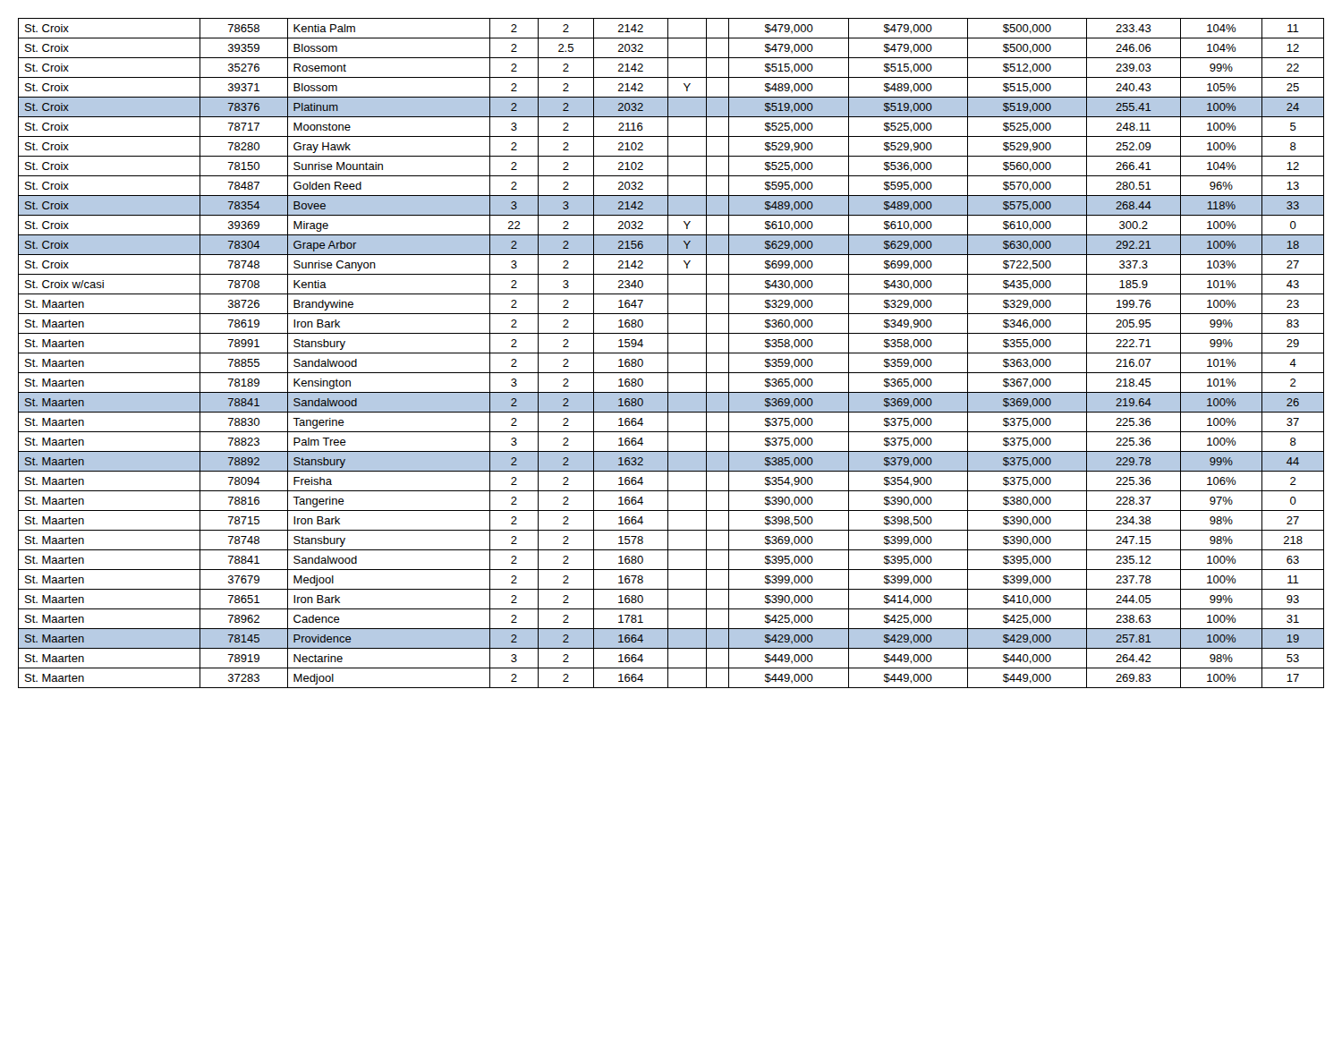| St. Croix | 78658 | Kentia Palm | 2 | 2 | 2142 | | | $479,000 | $479,000 | $500,000 | 233.43 | 104% | 11 |
| St. Croix | 39359 | Blossom | 2 | 2.5 | 2032 | | | $479,000 | $479,000 | $500,000 | 246.06 | 104% | 12 |
| St. Croix | 35276 | Rosemont | 2 | 2 | 2142 | | | $515,000 | $515,000 | $512,000 | 239.03 | 99% | 22 |
| St. Croix | 39371 | Blossom | 2 | 2 | 2142 | Y | | $489,000 | $489,000 | $515,000 | 240.43 | 105% | 25 |
| St. Croix | 78376 | Platinum | 2 | 2 | 2032 | | | $519,000 | $519,000 | $519,000 | 255.41 | 100% | 24 |
| St. Croix | 78717 | Moonstone | 3 | 2 | 2116 | | | $525,000 | $525,000 | $525,000 | 248.11 | 100% | 5 |
| St. Croix | 78280 | Gray Hawk | 2 | 2 | 2102 | | | $529,900 | $529,900 | $529,900 | 252.09 | 100% | 8 |
| St. Croix | 78150 | Sunrise Mountain | 2 | 2 | 2102 | | | $525,000 | $536,000 | $560,000 | 266.41 | 104% | 12 |
| St. Croix | 78487 | Golden Reed | 2 | 2 | 2032 | | | $595,000 | $595,000 | $570,000 | 280.51 | 96% | 13 |
| St. Croix | 78354 | Bovee | 3 | 3 | 2142 | | | $489,000 | $489,000 | $575,000 | 268.44 | 118% | 33 |
| St. Croix | 39369 | Mirage | 22 | 2 | 2032 | Y | | $610,000 | $610,000 | $610,000 | 300.2 | 100% | 0 |
| St. Croix | 78304 | Grape Arbor | 2 | 2 | 2156 | Y | | $629,000 | $629,000 | $630,000 | 292.21 | 100% | 18 |
| St. Croix | 78748 | Sunrise Canyon | 3 | 2 | 2142 | Y | | $699,000 | $699,000 | $722,500 | 337.3 | 103% | 27 |
| St. Croix w/casi | 78708 | Kentia | 2 | 3 | 2340 | | | $430,000 | $430,000 | $435,000 | 185.9 | 101% | 43 |
| St. Maarten | 38726 | Brandywine | 2 | 2 | 1647 | | | $329,000 | $329,000 | $329,000 | 199.76 | 100% | 23 |
| St. Maarten | 78619 | Iron Bark | 2 | 2 | 1680 | | | $360,000 | $349,900 | $346,000 | 205.95 | 99% | 83 |
| St. Maarten | 78991 | Stansbury | 2 | 2 | 1594 | | | $358,000 | $358,000 | $355,000 | 222.71 | 99% | 29 |
| St. Maarten | 78855 | Sandalwood | 2 | 2 | 1680 | | | $359,000 | $359,000 | $363,000 | 216.07 | 101% | 4 |
| St. Maarten | 78189 | Kensington | 3 | 2 | 1680 | | | $365,000 | $365,000 | $367,000 | 218.45 | 101% | 2 |
| St. Maarten | 78841 | Sandalwood | 2 | 2 | 1680 | | | $369,000 | $369,000 | $369,000 | 219.64 | 100% | 26 |
| St. Maarten | 78830 | Tangerine | 2 | 2 | 1664 | | | $375,000 | $375,000 | $375,000 | 225.36 | 100% | 37 |
| St. Maarten | 78823 | Palm Tree | 3 | 2 | 1664 | | | $375,000 | $375,000 | $375,000 | 225.36 | 100% | 8 |
| St. Maarten | 78892 | Stansbury | 2 | 2 | 1632 | | | $385,000 | $379,000 | $375,000 | 229.78 | 99% | 44 |
| St. Maarten | 78094 | Freisha | 2 | 2 | 1664 | | | $354,900 | $354,900 | $375,000 | 225.36 | 106% | 2 |
| St. Maarten | 78816 | Tangerine | 2 | 2 | 1664 | | | $390,000 | $390,000 | $380,000 | 228.37 | 97% | 0 |
| St. Maarten | 78715 | Iron Bark | 2 | 2 | 1664 | | | $398,500 | $398,500 | $390,000 | 234.38 | 98% | 27 |
| St. Maarten | 78748 | Stansbury | 2 | 2 | 1578 | | | $369,000 | $399,000 | $390,000 | 247.15 | 98% | 218 |
| St. Maarten | 78841 | Sandalwood | 2 | 2 | 1680 | | | $395,000 | $395,000 | $395,000 | 235.12 | 100% | 63 |
| St. Maarten | 37679 | Medjool | 2 | 2 | 1678 | | | $399,000 | $399,000 | $399,000 | 237.78 | 100% | 11 |
| St. Maarten | 78651 | Iron Bark | 2 | 2 | 1680 | | | $390,000 | $414,000 | $410,000 | 244.05 | 99% | 93 |
| St. Maarten | 78962 | Cadence | 2 | 2 | 1781 | | | $425,000 | $425,000 | $425,000 | 238.63 | 100% | 31 |
| St. Maarten | 78145 | Providence | 2 | 2 | 1664 | | | $429,000 | $429,000 | $429,000 | 257.81 | 100% | 19 |
| St. Maarten | 78919 | Nectarine | 3 | 2 | 1664 | | | $449,000 | $449,000 | $440,000 | 264.42 | 98% | 53 |
| St. Maarten | 37283 | Medjool | 2 | 2 | 1664 | | | $449,000 | $449,000 | $449,000 | 269.83 | 100% | 17 |